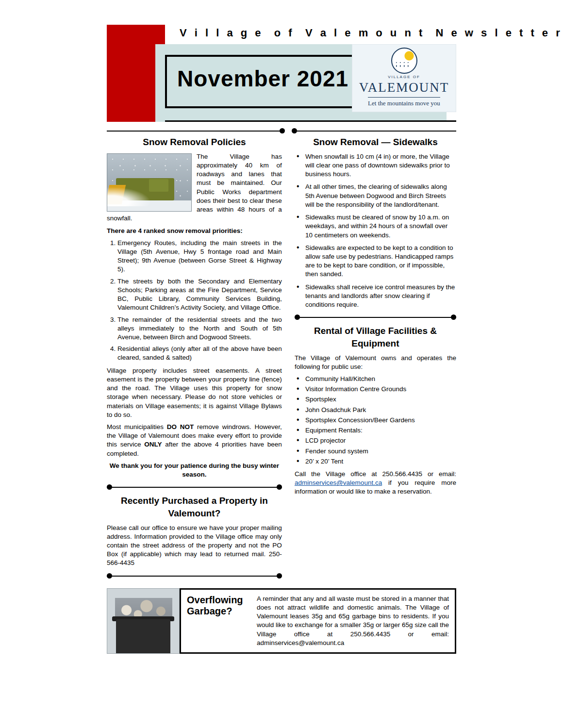V i l l a g e o f V a l e m o u n t N e w s l e t t e r
November 2021
VILLAGE OF
VALEMOUNT
Let the mountains move you
Snow Removal Policies
The Village has approximately 40 km of roadways and lanes that must be maintained. Our Public Works department does their best to clear these areas within 48 hours of a snowfall.
There are 4 ranked snow removal priorities:
Emergency Routes, including the main streets in the Village (5th Avenue, Hwy 5 frontage road and Main Street); 9th Avenue (between Gorse Street & Highway 5).
The streets by both the Secondary and Elementary Schools; Parking areas at the Fire Department, Service BC, Public Library, Community Services Building, Valemount Children’s Activity Society, and Village Office.
The remainder of the residential streets and the two alleys immediately to the North and South of 5th Avenue, between Birch and Dogwood Streets.
Residential alleys (only after all of the above have been cleared, sanded & salted)
Village property includes street easements. A street easement is the property between your property line (fence) and the road. The Village uses this property for snow storage when necessary. Please do not store vehicles or materials on Village easements; it is against Village Bylaws to do so.
Most municipalities DO NOT remove windrows. However, the Village of Valemount does make every effort to provide this service ONLY after the above 4 priorities have been completed.
We thank you for your patience during the busy winter season.
Recently Purchased a Property in Valemount?
Please call our office to ensure we have your proper mailing address. Information provided to the Village office may only contain the street address of the property and not the PO Box (if applicable) which may lead to returned mail. 250-566-4435
Snow Removal — Sidewalks
When snowfall is 10 cm (4 in) or more, the Village will clear one pass of downtown sidewalks prior to business hours.
At all other times, the clearing of sidewalks along 5th Avenue between Dogwood and Birch Streets will be the responsibility of the landlord/tenant.
Sidewalks must be cleared of snow by 10 a.m. on weekdays, and within 24 hours of a snowfall over 10 centimeters on weekends.
Sidewalks are expected to be kept to a condition to allow safe use by pedestrians. Handicapped ramps are to be kept to bare condition, or if impossible, then sanded.
Sidewalks shall receive ice control measures by the tenants and landlords after snow clearing if conditions require.
Rental of Village Facilities & Equipment
The Village of Valemount owns and operates the following for public use:
Community Hall/Kitchen
Visitor Information Centre Grounds
Sportsplex
John Osadchuk Park
Sportsplex Concession/Beer Gardens
Equipment Rentals:
LCD projector
Fender sound system
20’ x 20’ Tent
Call the Village office at 250.566.4435 or email: adminservices@valemount.ca if you require more information or would like to make a reservation.
Overflowing
Garbage?
A reminder that any and all waste must be stored in a manner that does not attract wildlife and domestic animals. The Village of Valemount leases 35g and 65g garbage bins to residents. If you would like to exchange for a smaller 35g or larger 65g size call the Village office at 250.566.4435 or email: adminservices@valemount.ca